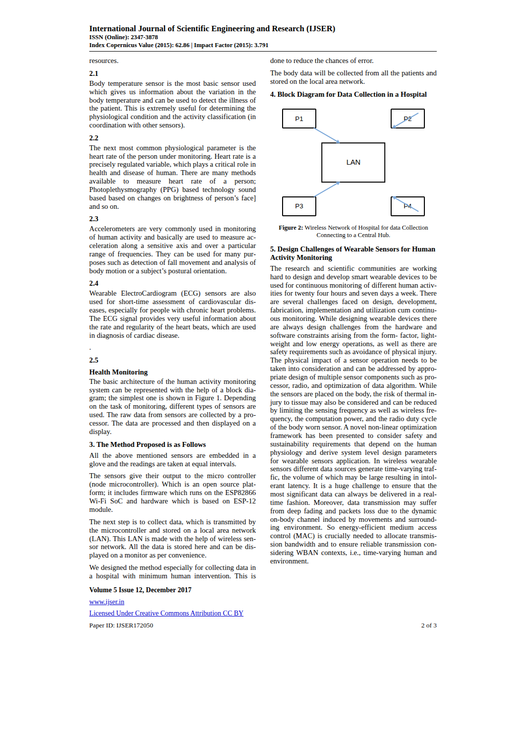International Journal of Scientific Engineering and Research (IJSER)
ISSN (Online): 2347-3878
Index Copernicus Value (2015): 62.86 | Impact Factor (2015): 3.791
resources.
2.1
Body temperature sensor is the most basic sensor used which gives us information about the variation in the body temperature and can be used to detect the illness of the patient. This is extremely useful for determining the physiological condition and the activity classification (in coordination with other sensors).
2.2
The next most common physiological parameter is the heart rate of the person under monitoring. Heart rate is a precisely regulated variable, which plays a critical role in health and disease of human. There are many methods available to measure heart rate of a person; Photoplethysmography (PPG) based technology sound based based on changes on brightness of person’s face] and so on.
2.3
Accelerometers are very commonly used in monitoring of human activity and basically are used to measure acceleration along a sensitive axis and over a particular range of frequencies. They can be used for many purposes such as detection of fall movement and analysis of body motion or a subject’s postural orientation.
2.4
Wearable ElectroCardiogram (ECG) sensors are also used for short-time assessment of cardiovascular diseases, especially for people with chronic heart problems. The ECG signal provides very useful information about the rate and regularity of the heart beats, which are used in diagnosis of cardiac disease.
.
2.5
Health Monitoring
The basic architecture of the human activity monitoring system can be represented with the help of a block diagram; the simplest one is shown in Figure 1. Depending on the task of monitoring, different types of sensors are used. The raw data from sensors are collected by a processor. The data are processed and then displayed on a display.
3. The Method Proposed is as Follows
All the above mentioned sensors are embedded in a glove and the readings are taken at equal intervals.
The sensors give their output to the micro controller (node microcontroller). Which is an open source platform; it includes firmware which runs on the ESP82866 Wi-Fi SoC and hardware which is based on ESP-12 module.
The next step is to collect data, which is transmitted by the microcontroller and stored on a local area network (LAN). This LAN is made with the help of wireless sensor network. All the data is stored here and can be displayed on a monitor as per convenience.
We designed the method especially for collecting data in a hospital with minimum human intervention. This is done to reduce the chances of error.
The body data will be collected from all the patients and stored on the local area network.
4. Block Diagram for Data Collection in a Hospital
P1
P2
P3
P4
LAN
Figure 2: Wireless Network of Hospital for data Collection Connecting to a Central Hub.
5. Design Challenges of Wearable Sensors for Human Activity Monitoring
The research and scientific communities are working hard to design and develop smart wearable devices to be used for continuous monitoring of different human activities for twenty four hours and seven days a week. There are several challenges faced on design, development, fabrication, implementation and utilization cum continuous monitoring. While designing wearable devices there are always design challenges from the hardware and software constraints arising from the form- factor, light-weight and low energy operations, as well as there are safety requirements such as avoidance of physical injury. The physical impact of a sensor operation needs to be taken into consideration and can be addressed by appropriate design of multiple sensor components such as processor, radio, and optimization of data algorithm. While the sensors are placed on the body, the risk of thermal injury to tissue may also be considered and can be reduced by limiting the sensing frequency as well as wireless frequency, the computation power, and the radio duty cycle of the body worn sensor. A novel non-linear optimization framework has been presented to consider safety and sustainability requirements that depend on the human physiology and derive system level design parameters for wearable sensors application. In wireless wearable sensors different data sources generate time-varying traffic, the volume of which may be large resulting in intolerant latency. It is a huge challenge to ensure that the most significant data can always be delivered in a real-time fashion. Moreover, data transmission may suffer from deep fading and packets loss due to the dynamic on-body channel induced by movements and surrounding environment. So energy-efficient medium access control (MAC) is crucially needed to allocate transmission bandwidth and to ensure reliable transmission considering WBAN contexts, i.e., time-varying human and environment.
Volume 5 Issue 12, December 2017
www.ijser.in
Licensed Under Creative Commons Attribution CC BY
Paper ID: IJSER172050 2 of 3